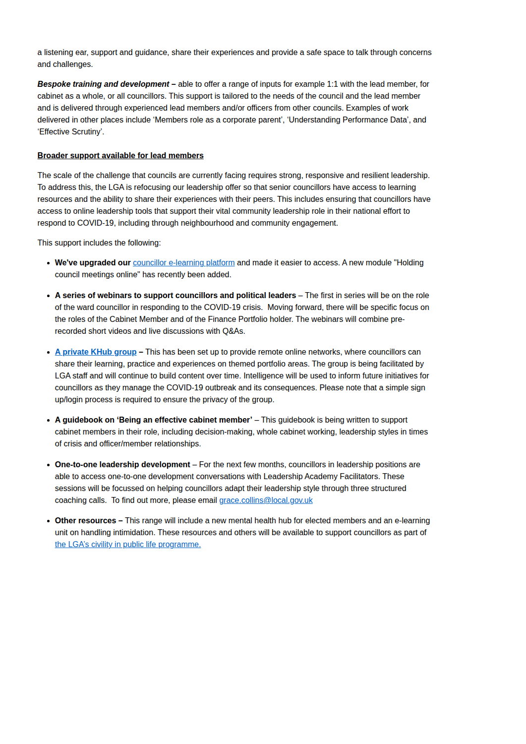a listening ear, support and guidance, share their experiences and provide a safe space to talk through concerns and challenges.
Bespoke training and development – able to offer a range of inputs for example 1:1 with the lead member, for cabinet as a whole, or all councillors. This support is tailored to the needs of the council and the lead member and is delivered through experienced lead members and/or officers from other councils. Examples of work delivered in other places include ‘Members role as a corporate parent’, ‘Understanding Performance Data’, and ‘Effective Scrutiny’.
Broader support available for lead members
The scale of the challenge that councils are currently facing requires strong, responsive and resilient leadership. To address this, the LGA is refocusing our leadership offer so that senior councillors have access to learning resources and the ability to share their experiences with their peers. This includes ensuring that councillors have access to online leadership tools that support their vital community leadership role in their national effort to respond to COVID-19, including through neighbourhood and community engagement.
This support includes the following:
We've upgraded our councillor e-learning platform and made it easier to access. A new module "Holding council meetings online" has recently been added.
A series of webinars to support councillors and political leaders – The first in series will be on the role of the ward councillor in responding to the COVID-19 crisis. Moving forward, there will be specific focus on the roles of the Cabinet Member and of the Finance Portfolio holder. The webinars will combine pre-recorded short videos and live discussions with Q&As.
A private KHub group – This has been set up to provide remote online networks, where councillors can share their learning, practice and experiences on themed portfolio areas. The group is being facilitated by LGA staff and will continue to build content over time. Intelligence will be used to inform future initiatives for councillors as they manage the COVID-19 outbreak and its consequences. Please note that a simple sign up/login process is required to ensure the privacy of the group.
A guidebook on ‘Being an effective cabinet member’ – This guidebook is being written to support cabinet members in their role, including decision-making, whole cabinet working, leadership styles in times of crisis and officer/member relationships.
One-to-one leadership development – For the next few months, councillors in leadership positions are able to access one-to-one development conversations with Leadership Academy Facilitators. These sessions will be focussed on helping councillors adapt their leadership style through three structured coaching calls. To find out more, please email grace.collins@local.gov.uk
Other resources – This range will include a new mental health hub for elected members and an e-learning unit on handling intimidation. These resources and others will be available to support councillors as part of the LGA’s civility in public life programme.